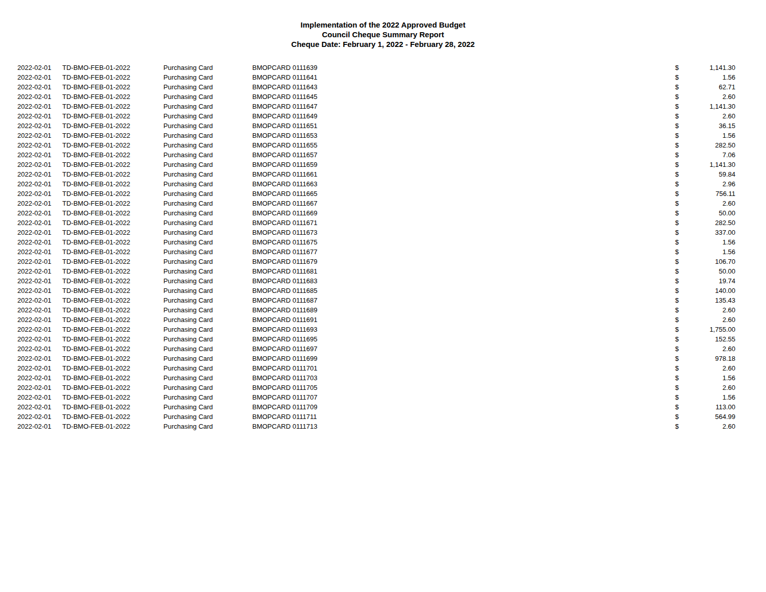Implementation of the 2022 Approved Budget
Council Cheque Summary Report
Cheque Date: February 1, 2022 - February 28, 2022
| 2022-02-01 | TD-BMO-FEB-01-2022 | Purchasing Card | BMOPCARD 0111639 | $ | 1,141.30 |
| 2022-02-01 | TD-BMO-FEB-01-2022 | Purchasing Card | BMOPCARD 0111641 | $ | 1.56 |
| 2022-02-01 | TD-BMO-FEB-01-2022 | Purchasing Card | BMOPCARD 0111643 | $ | 62.71 |
| 2022-02-01 | TD-BMO-FEB-01-2022 | Purchasing Card | BMOPCARD 0111645 | $ | 2.60 |
| 2022-02-01 | TD-BMO-FEB-01-2022 | Purchasing Card | BMOPCARD 0111647 | $ | 1,141.30 |
| 2022-02-01 | TD-BMO-FEB-01-2022 | Purchasing Card | BMOPCARD 0111649 | $ | 2.60 |
| 2022-02-01 | TD-BMO-FEB-01-2022 | Purchasing Card | BMOPCARD 0111651 | $ | 36.15 |
| 2022-02-01 | TD-BMO-FEB-01-2022 | Purchasing Card | BMOPCARD 0111653 | $ | 1.56 |
| 2022-02-01 | TD-BMO-FEB-01-2022 | Purchasing Card | BMOPCARD 0111655 | $ | 282.50 |
| 2022-02-01 | TD-BMO-FEB-01-2022 | Purchasing Card | BMOPCARD 0111657 | $ | 7.06 |
| 2022-02-01 | TD-BMO-FEB-01-2022 | Purchasing Card | BMOPCARD 0111659 | $ | 1,141.30 |
| 2022-02-01 | TD-BMO-FEB-01-2022 | Purchasing Card | BMOPCARD 0111661 | $ | 59.84 |
| 2022-02-01 | TD-BMO-FEB-01-2022 | Purchasing Card | BMOPCARD 0111663 | $ | 2.96 |
| 2022-02-01 | TD-BMO-FEB-01-2022 | Purchasing Card | BMOPCARD 0111665 | $ | 756.11 |
| 2022-02-01 | TD-BMO-FEB-01-2022 | Purchasing Card | BMOPCARD 0111667 | $ | 2.60 |
| 2022-02-01 | TD-BMO-FEB-01-2022 | Purchasing Card | BMOPCARD 0111669 | $ | 50.00 |
| 2022-02-01 | TD-BMO-FEB-01-2022 | Purchasing Card | BMOPCARD 0111671 | $ | 282.50 |
| 2022-02-01 | TD-BMO-FEB-01-2022 | Purchasing Card | BMOPCARD 0111673 | $ | 337.00 |
| 2022-02-01 | TD-BMO-FEB-01-2022 | Purchasing Card | BMOPCARD 0111675 | $ | 1.56 |
| 2022-02-01 | TD-BMO-FEB-01-2022 | Purchasing Card | BMOPCARD 0111677 | $ | 1.56 |
| 2022-02-01 | TD-BMO-FEB-01-2022 | Purchasing Card | BMOPCARD 0111679 | $ | 106.70 |
| 2022-02-01 | TD-BMO-FEB-01-2022 | Purchasing Card | BMOPCARD 0111681 | $ | 50.00 |
| 2022-02-01 | TD-BMO-FEB-01-2022 | Purchasing Card | BMOPCARD 0111683 | $ | 19.74 |
| 2022-02-01 | TD-BMO-FEB-01-2022 | Purchasing Card | BMOPCARD 0111685 | $ | 140.00 |
| 2022-02-01 | TD-BMO-FEB-01-2022 | Purchasing Card | BMOPCARD 0111687 | $ | 135.43 |
| 2022-02-01 | TD-BMO-FEB-01-2022 | Purchasing Card | BMOPCARD 0111689 | $ | 2.60 |
| 2022-02-01 | TD-BMO-FEB-01-2022 | Purchasing Card | BMOPCARD 0111691 | $ | 2.60 |
| 2022-02-01 | TD-BMO-FEB-01-2022 | Purchasing Card | BMOPCARD 0111693 | $ | 1,755.00 |
| 2022-02-01 | TD-BMO-FEB-01-2022 | Purchasing Card | BMOPCARD 0111695 | $ | 152.55 |
| 2022-02-01 | TD-BMO-FEB-01-2022 | Purchasing Card | BMOPCARD 0111697 | $ | 2.60 |
| 2022-02-01 | TD-BMO-FEB-01-2022 | Purchasing Card | BMOPCARD 0111699 | $ | 978.18 |
| 2022-02-01 | TD-BMO-FEB-01-2022 | Purchasing Card | BMOPCARD 0111701 | $ | 2.60 |
| 2022-02-01 | TD-BMO-FEB-01-2022 | Purchasing Card | BMOPCARD 0111703 | $ | 1.56 |
| 2022-02-01 | TD-BMO-FEB-01-2022 | Purchasing Card | BMOPCARD 0111705 | $ | 2.60 |
| 2022-02-01 | TD-BMO-FEB-01-2022 | Purchasing Card | BMOPCARD 0111707 | $ | 1.56 |
| 2022-02-01 | TD-BMO-FEB-01-2022 | Purchasing Card | BMOPCARD 0111709 | $ | 113.00 |
| 2022-02-01 | TD-BMO-FEB-01-2022 | Purchasing Card | BMOPCARD 0111711 | $ | 564.99 |
| 2022-02-01 | TD-BMO-FEB-01-2022 | Purchasing Card | BMOPCARD 0111713 | $ | 2.60 |